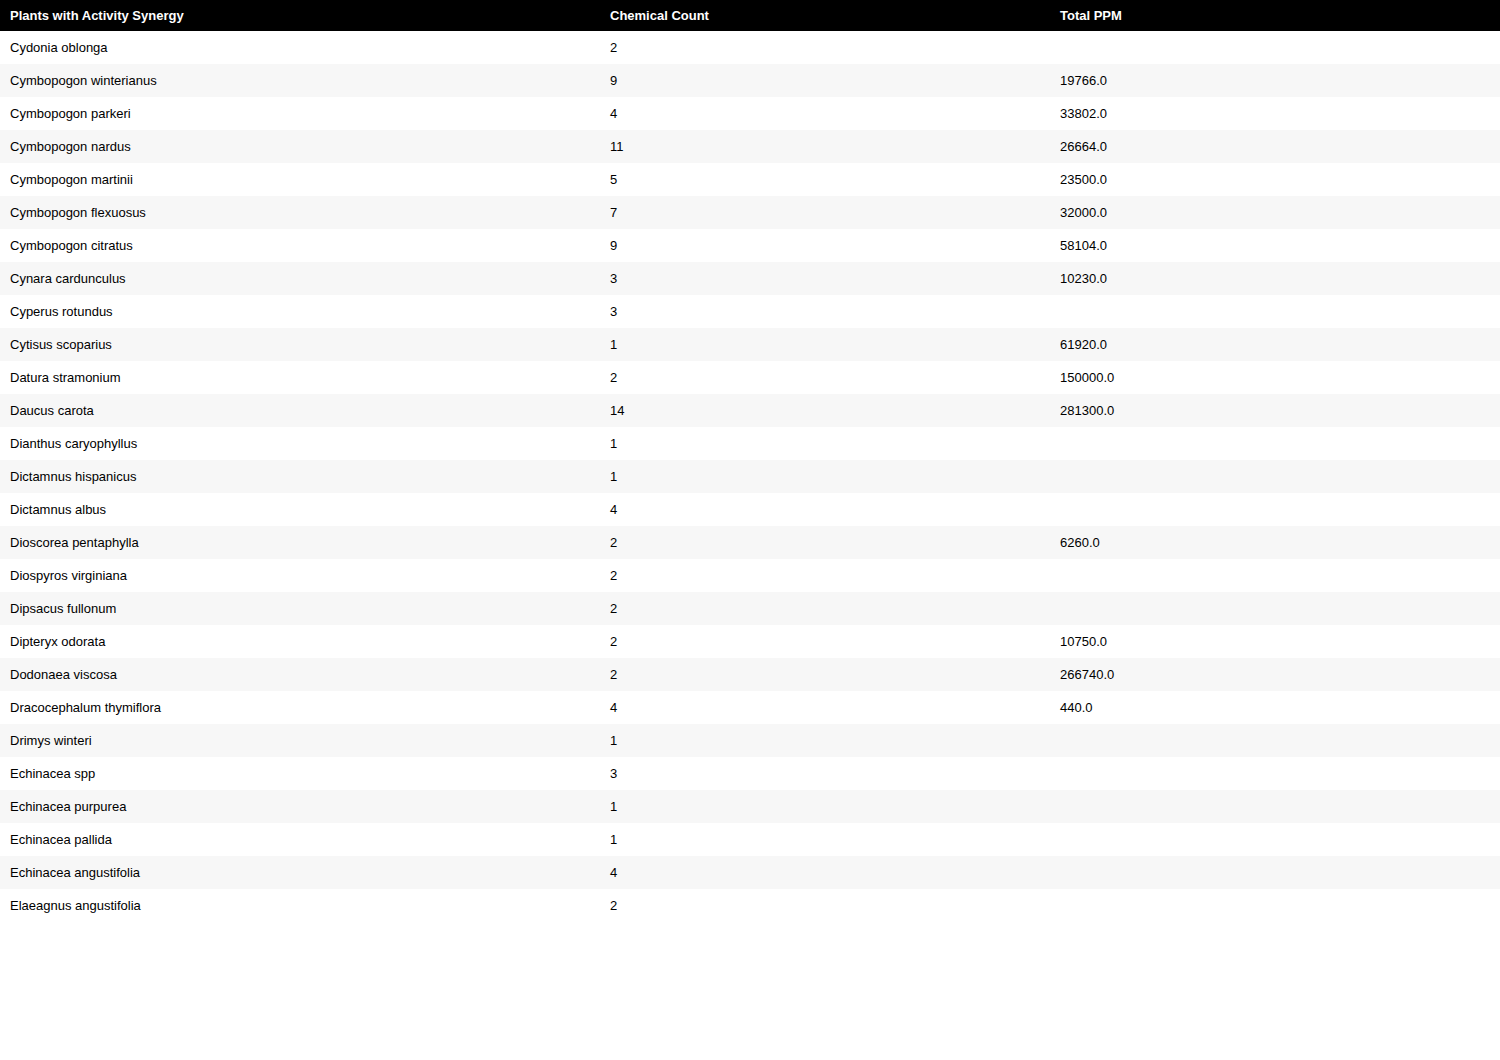| Plants with Activity Synergy | Chemical Count | Total PPM |
| --- | --- | --- |
| Cydonia oblonga | 2 | |
| Cymbopogon winterianus | 9 | 19766.0 |
| Cymbopogon parkeri | 4 | 33802.0 |
| Cymbopogon nardus | 11 | 26664.0 |
| Cymbopogon martinii | 5 | 23500.0 |
| Cymbopogon flexuosus | 7 | 32000.0 |
| Cymbopogon citratus | 9 | 58104.0 |
| Cynara cardunculus | 3 | 10230.0 |
| Cyperus rotundus | 3 | |
| Cytisus scoparius | 1 | 61920.0 |
| Datura stramonium | 2 | 150000.0 |
| Daucus carota | 14 | 281300.0 |
| Dianthus caryophyllus | 1 | |
| Dictamnus hispanicus | 1 | |
| Dictamnus albus | 4 | |
| Dioscorea pentaphylla | 2 | 6260.0 |
| Diospyros virginiana | 2 | |
| Dipsacus fullonum | 2 | |
| Dipteryx odorata | 2 | 10750.0 |
| Dodonaea viscosa | 2 | 266740.0 |
| Dracocephalum thymiflora | 4 | 440.0 |
| Drimys winteri | 1 | |
| Echinacea spp | 3 | |
| Echinacea purpurea | 1 | |
| Echinacea pallida | 1 | |
| Echinacea angustifolia | 4 | |
| Elaeagnus angustifolia | 2 | |